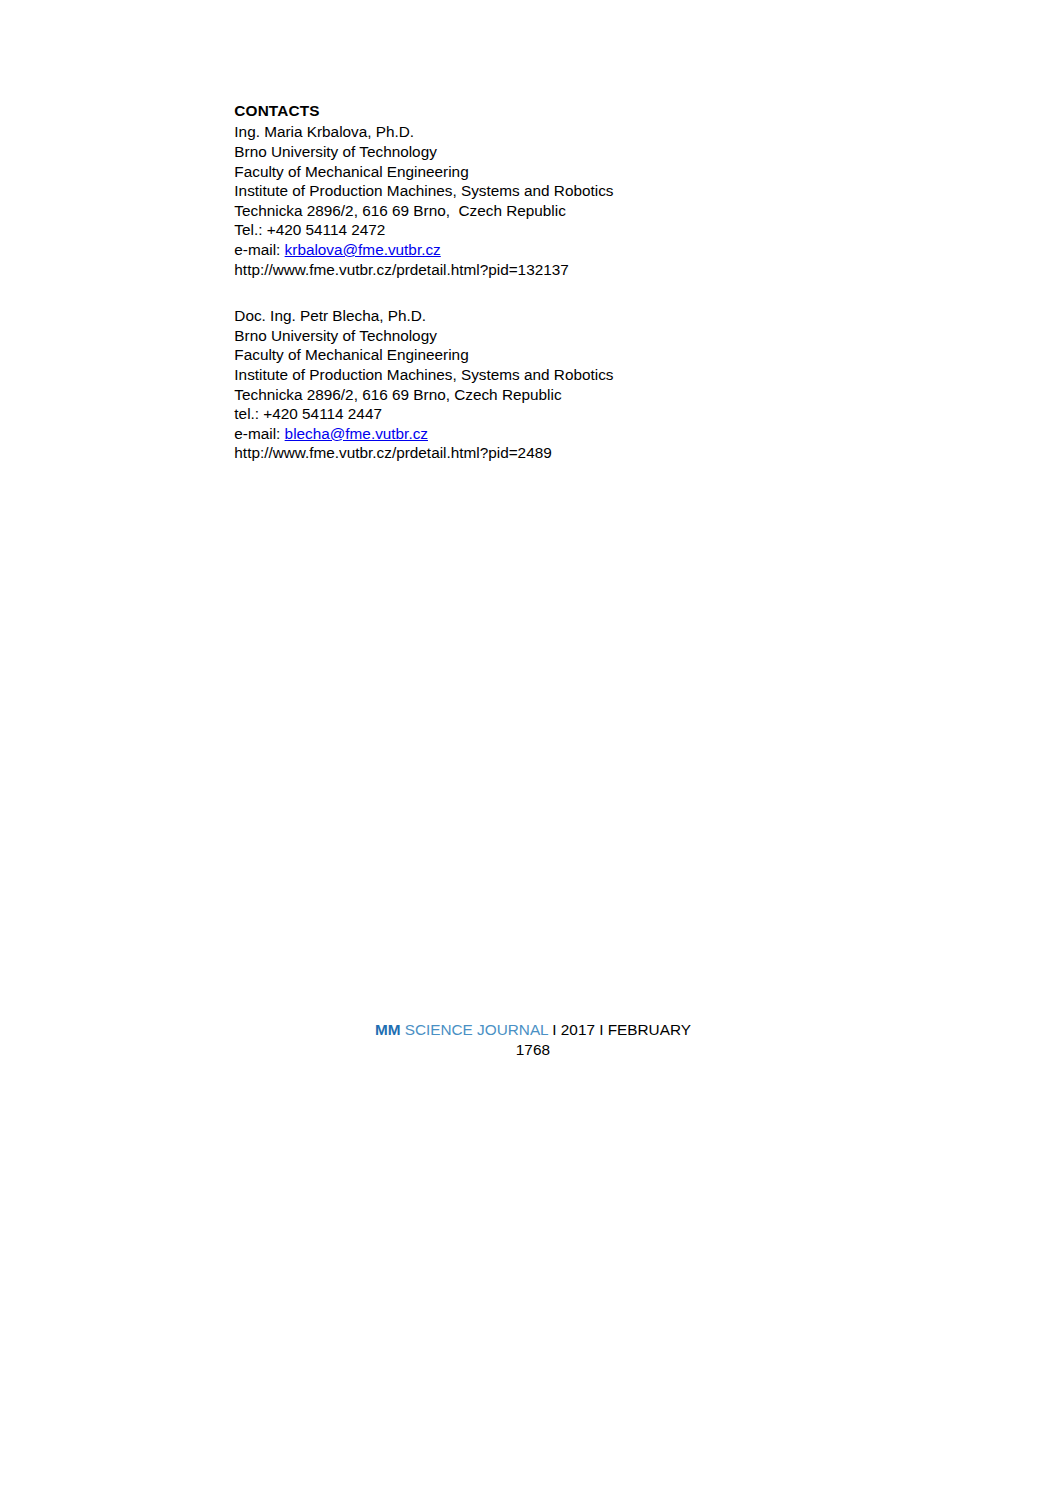CONTACTS
Ing. Maria Krbalova, Ph.D.
Brno University of Technology
Faculty of Mechanical Engineering
Institute of Production Machines, Systems and Robotics
Technicka 2896/2, 616 69 Brno, Czech Republic
Tel.: +420 54114 2472
e-mail: krbalova@fme.vutbr.cz
http://www.fme.vutbr.cz/prdetail.html?pid=132137
Doc. Ing. Petr Blecha, Ph.D.
Brno University of Technology
Faculty of Mechanical Engineering
Institute of Production Machines, Systems and Robotics
Technicka 2896/2, 616 69 Brno, Czech Republic
tel.: +420 54114 2447
e-mail: blecha@fme.vutbr.cz
http://www.fme.vutbr.cz/prdetail.html?pid=2489
MM SCIENCE JOURNAL I 2017 I FEBRUARY
1768